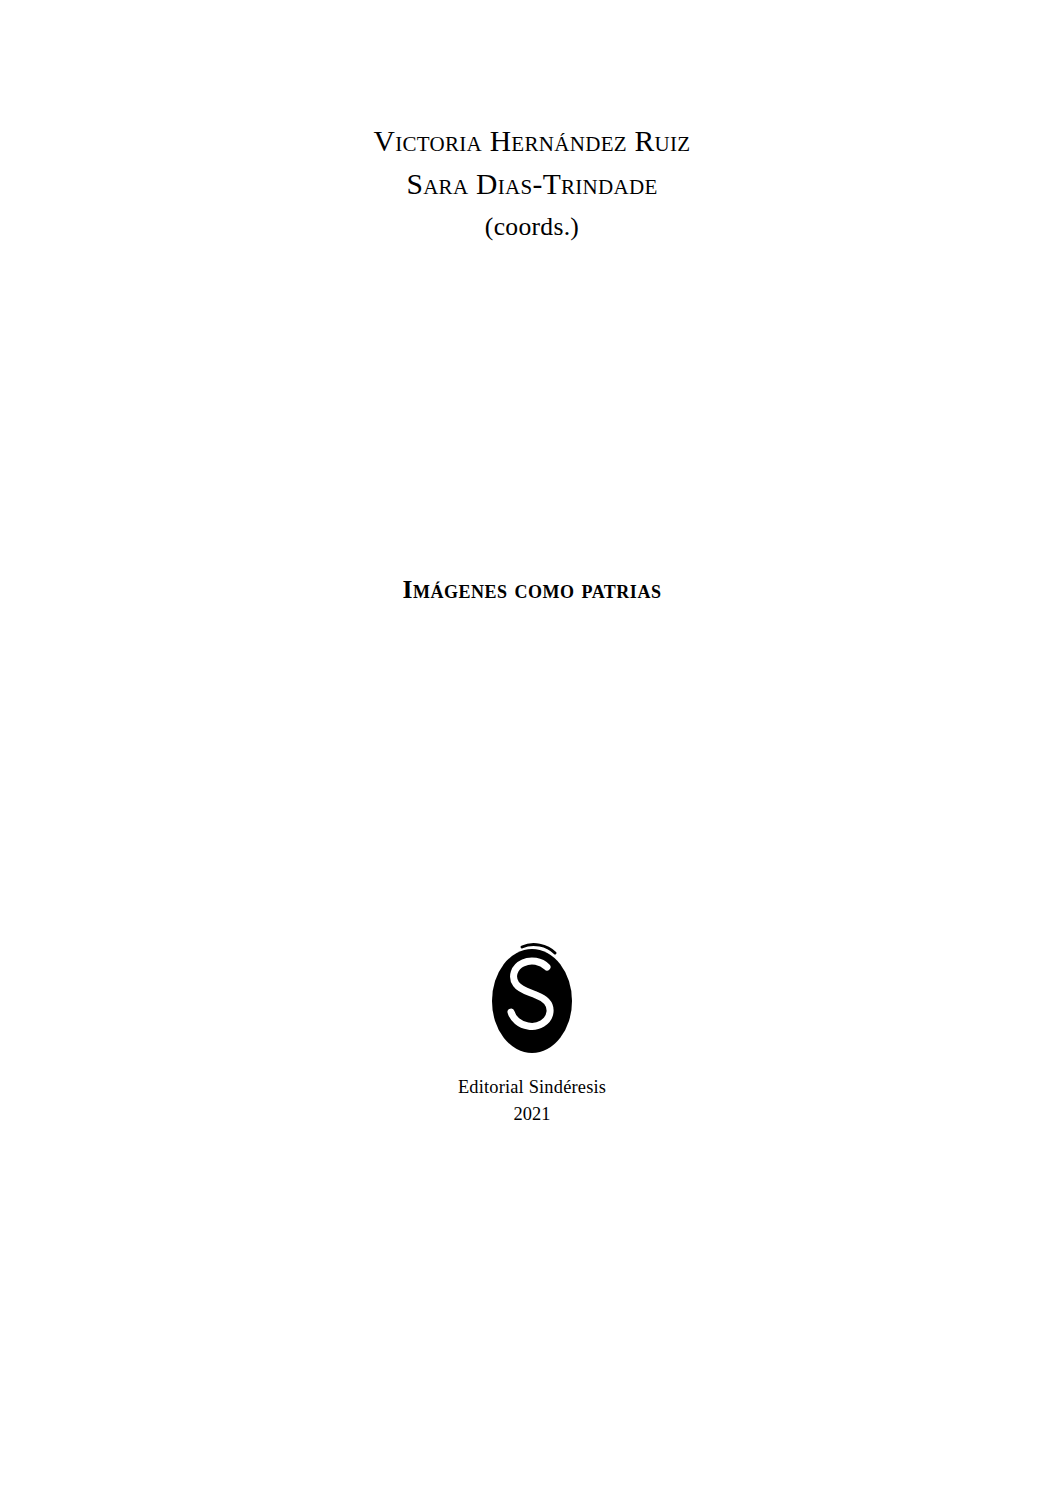Victoria Hernández Ruiz Sara Dias-Trindade (coords.)
Imágenes como patrias
Editorial Sindéresis
2021